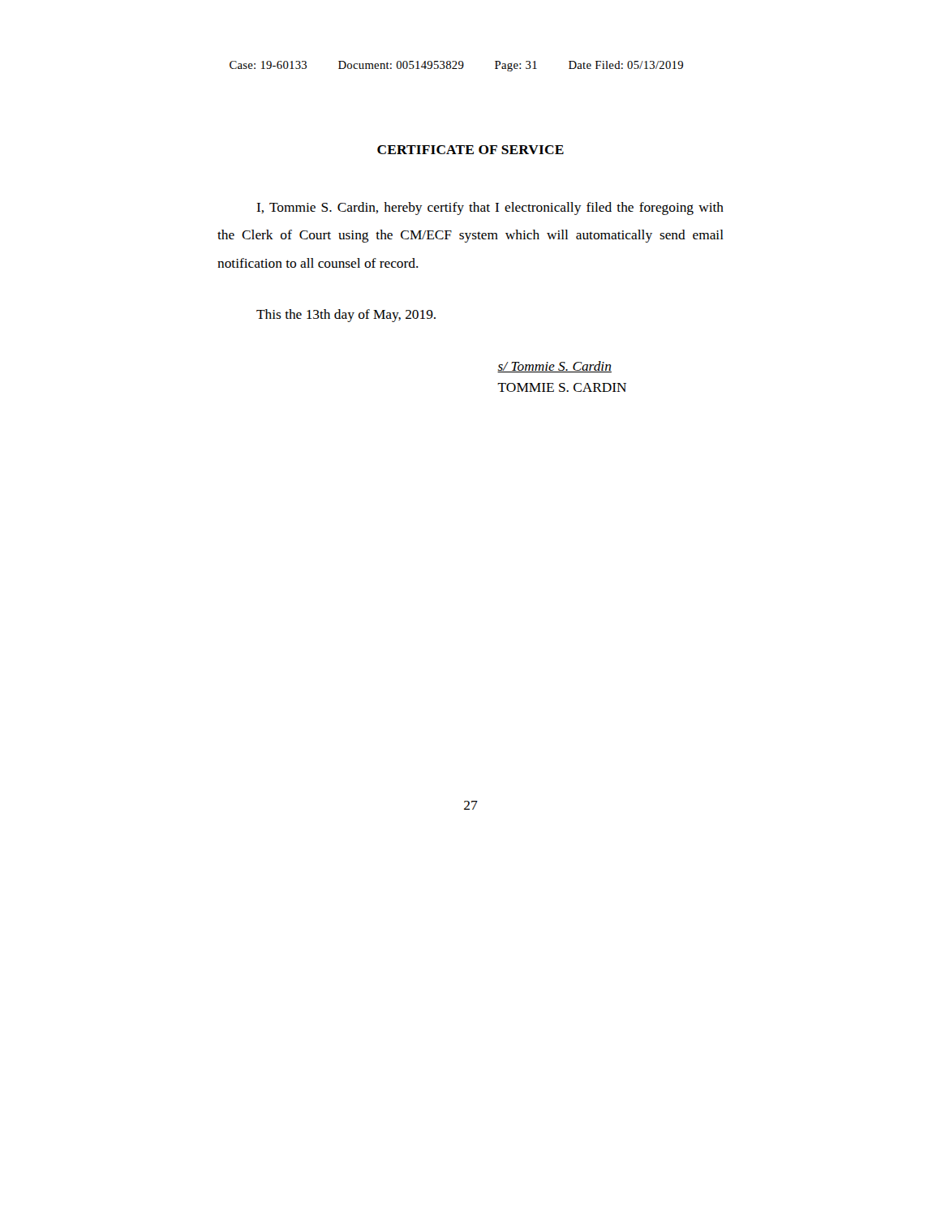Case: 19-60133 Document: 00514953829 Page: 31 Date Filed: 05/13/2019
CERTIFICATE OF SERVICE
I, Tommie S. Cardin, hereby certify that I electronically filed the foregoing with the Clerk of Court using the CM/ECF system which will automatically send email notification to all counsel of record.
This the 13th day of May, 2019.
s/ Tommie S. Cardin TOMMIE S. CARDIN
27